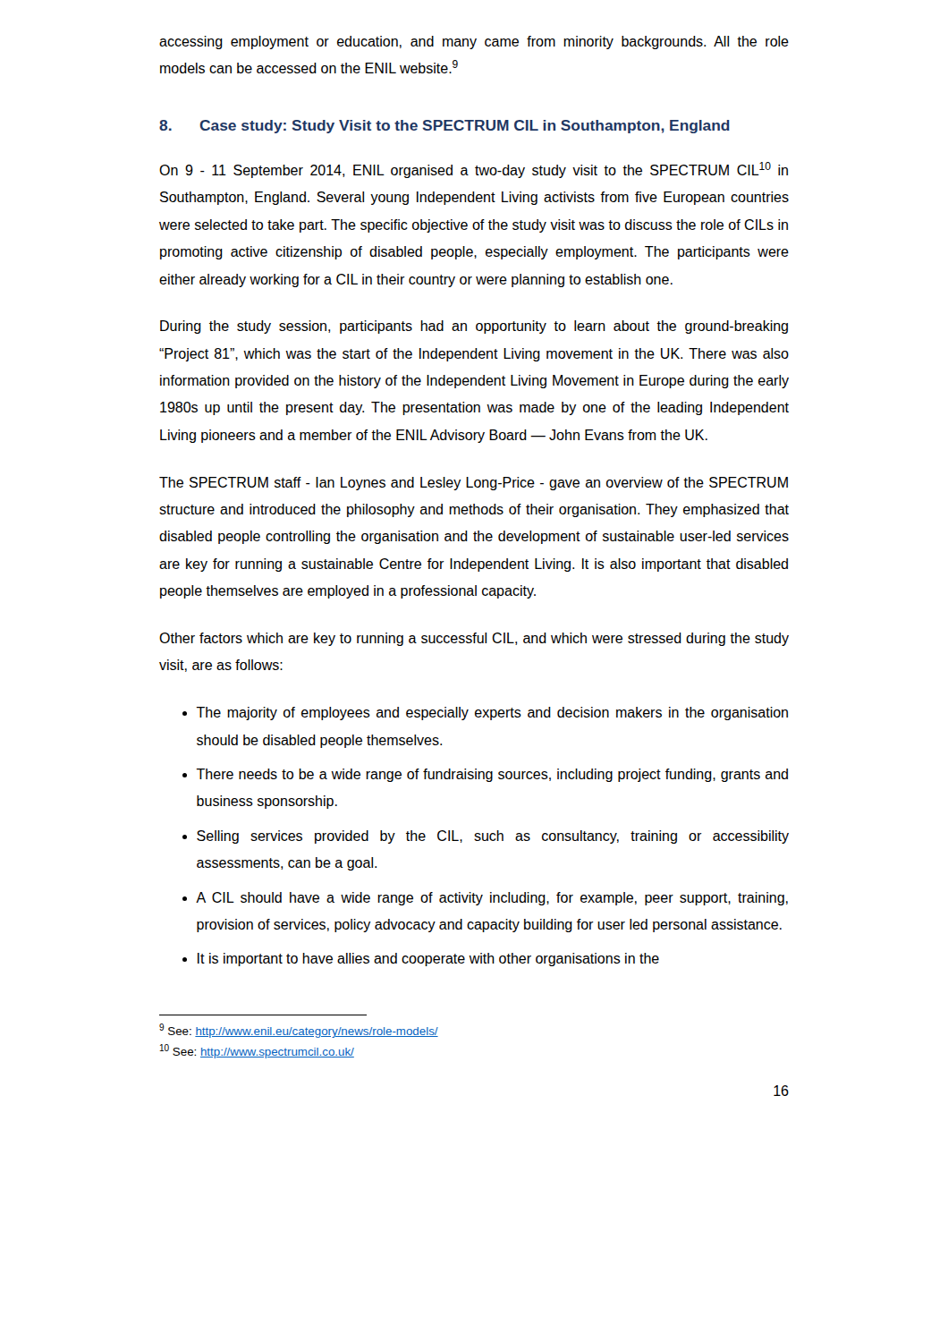accessing employment or education, and many came from minority backgrounds. All the role models can be accessed on the ENIL website.9
8. Case study: Study Visit to the SPECTRUM CIL in Southampton, England
On 9 - 11 September 2014, ENIL organised a two-day study visit to the SPECTRUM CIL10 in Southampton, England. Several young Independent Living activists from five European countries were selected to take part. The specific objective of the study visit was to discuss the role of CILs in promoting active citizenship of disabled people, especially employment. The participants were either already working for a CIL in their country or were planning to establish one.
During the study session, participants had an opportunity to learn about the ground-breaking “Project 81”, which was the start of the Independent Living movement in the UK. There was also information provided on the history of the Independent Living Movement in Europe during the early 1980s up until the present day. The presentation was made by one of the leading Independent Living pioneers and a member of the ENIL Advisory Board — John Evans from the UK.
The SPECTRUM staff - Ian Loynes and Lesley Long-Price - gave an overview of the SPECTRUM structure and introduced the philosophy and methods of their organisation. They emphasized that disabled people controlling the organisation and the development of sustainable user-led services are key for running a sustainable Centre for Independent Living. It is also important that disabled people themselves are employed in a professional capacity.
Other factors which are key to running a successful CIL, and which were stressed during the study visit, are as follows:
The majority of employees and especially experts and decision makers in the organisation should be disabled people themselves.
There needs to be a wide range of fundraising sources, including project funding, grants and business sponsorship.
Selling services provided by the CIL, such as consultancy, training or accessibility assessments, can be a goal.
A CIL should have a wide range of activity including, for example, peer support, training, provision of services, policy advocacy and capacity building for user led personal assistance.
It is important to have allies and cooperate with other organisations in the
9 See: http://www.enil.eu/category/news/role-models/
10 See: http://www.spectrumcil.co.uk/
16